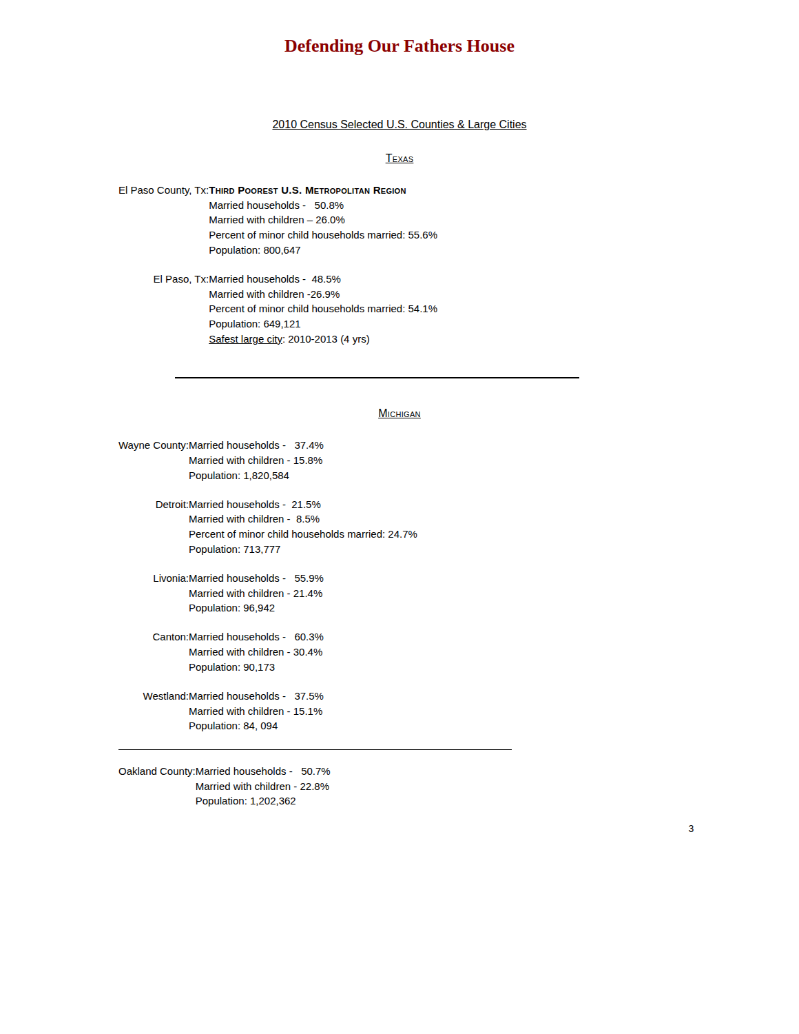Defending Our Fathers House
2010 Census Selected U.S. Counties & Large Cities
Texas
| El Paso County, Tx: | Third Poorest U.S. Metropolitan Region Married households - 50.8% Married with children – 26.0% Percent of minor child households married: 55.6% Population: 800,647 |
| El Paso, Tx: | Married households - 48.5% Married with children -26.9% Percent of minor child households married: 54.1% Population: 649,121 Safest large city : 2010-2013 (4 yrs) |
Michigan
| Wayne County: | Married households - 37.4% Married with children - 15.8% Population: 1,820,584 |
| Detroit: | Married households - 21.5% Married with children - 8.5% Percent of minor child households married: 24.7% Population: 713,777 |
| Livonia: | Married households - 55.9% Married with children - 21.4% Population: 96,942 |
| Canton: | Married households - 60.3% Married with children - 30.4% Population: 90,173 |
| Westland: | Married households - 37.5% Married with children - 15.1% Population: 84, 094 |
| Oakland County: | Married households - 50.7% Married with children - 22.8% Population: 1,202,362 |
3